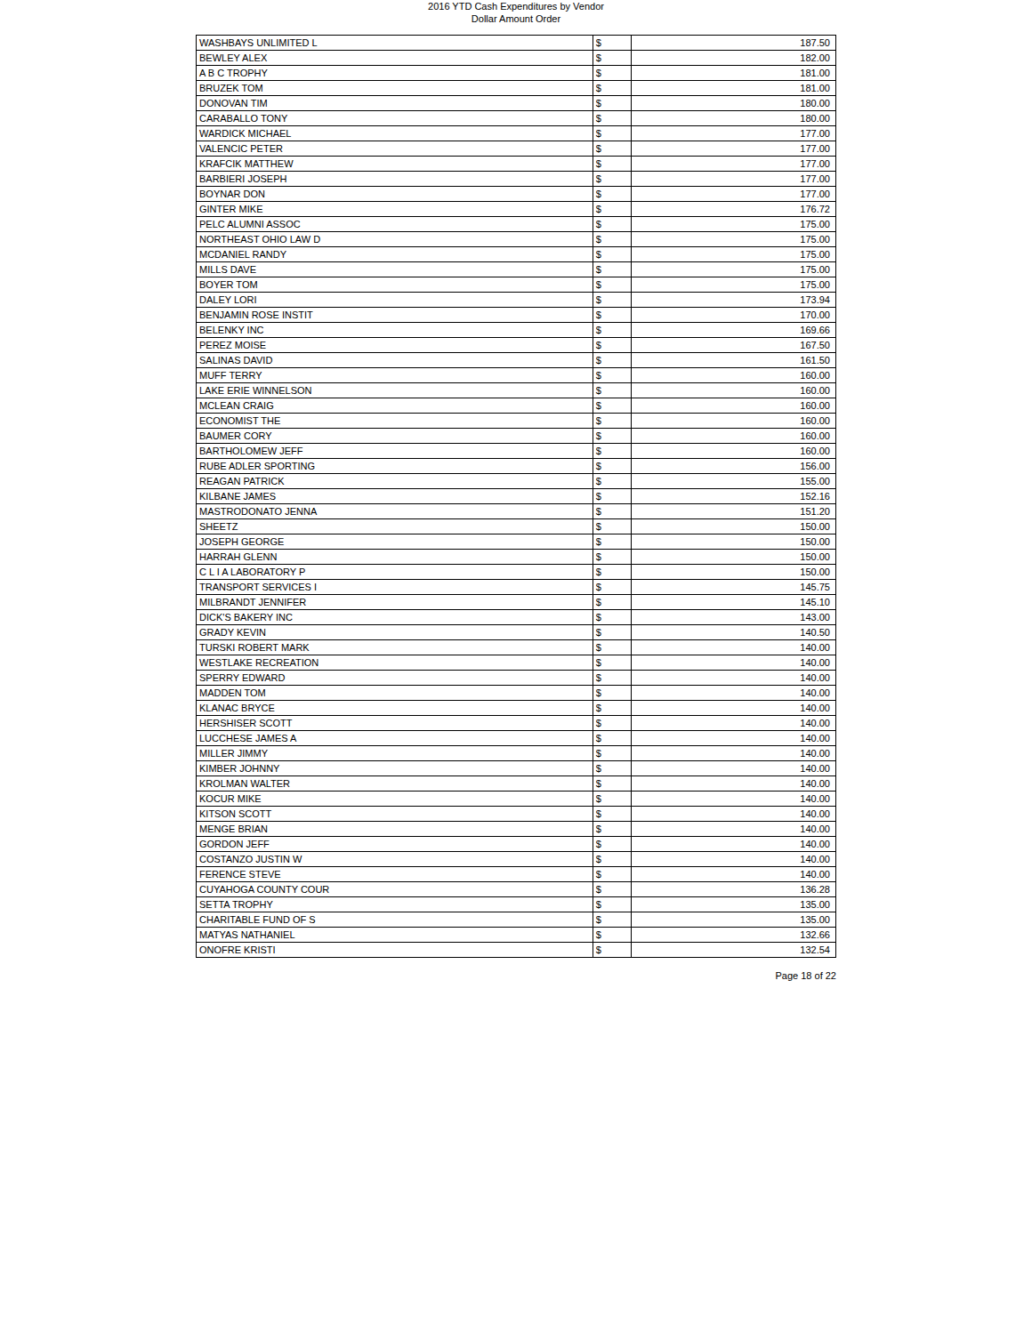2016 YTD Cash Expenditures by Vendor
Dollar Amount Order
| WASHBAYS UNLIMITED L | $ | 187.50 |
| BEWLEY ALEX | $ | 182.00 |
| A B C TROPHY | $ | 181.00 |
| BRUZEK TOM | $ | 181.00 |
| DONOVAN TIM | $ | 180.00 |
| CARABALLO TONY | $ | 180.00 |
| WARDICK MICHAEL | $ | 177.00 |
| VALENCIC PETER | $ | 177.00 |
| KRAFCIK MATTHEW | $ | 177.00 |
| BARBIERI JOSEPH | $ | 177.00 |
| BOYNAR DON | $ | 177.00 |
| GINTER MIKE | $ | 176.72 |
| PELC ALUMNI ASSOC | $ | 175.00 |
| NORTHEAST OHIO LAW D | $ | 175.00 |
| MCDANIEL RANDY | $ | 175.00 |
| MILLS DAVE | $ | 175.00 |
| BOYER TOM | $ | 175.00 |
| DALEY LORI | $ | 173.94 |
| BENJAMIN ROSE INSTIT | $ | 170.00 |
| BELENKY INC | $ | 169.66 |
| PEREZ MOISE | $ | 167.50 |
| SALINAS DAVID | $ | 161.50 |
| MUFF TERRY | $ | 160.00 |
| LAKE ERIE WINNELSON | $ | 160.00 |
| MCLEAN CRAIG | $ | 160.00 |
| ECONOMIST THE | $ | 160.00 |
| BAUMER CORY | $ | 160.00 |
| BARTHOLOMEW JEFF | $ | 160.00 |
| RUBE ADLER SPORTING | $ | 156.00 |
| REAGAN PATRICK | $ | 155.00 |
| KILBANE JAMES | $ | 152.16 |
| MASTRODONATO JENNA | $ | 151.20 |
| SHEETZ | $ | 150.00 |
| JOSEPH GEORGE | $ | 150.00 |
| HARRAH GLENN | $ | 150.00 |
| C L I A LABORATORY P | $ | 150.00 |
| TRANSPORT SERVICES I | $ | 145.75 |
| MILBRANDT JENNIFER | $ | 145.10 |
| DICK'S BAKERY INC | $ | 143.00 |
| GRADY KEVIN | $ | 140.50 |
| TURSKI ROBERT MARK | $ | 140.00 |
| WESTLAKE RECREATION | $ | 140.00 |
| SPERRY EDWARD | $ | 140.00 |
| MADDEN TOM | $ | 140.00 |
| KLANAC BRYCE | $ | 140.00 |
| HERSHISER SCOTT | $ | 140.00 |
| LUCCHESE JAMES A | $ | 140.00 |
| MILLER JIMMY | $ | 140.00 |
| KIMBER JOHNNY | $ | 140.00 |
| KROLMAN WALTER | $ | 140.00 |
| KOCUR MIKE | $ | 140.00 |
| KITSON SCOTT | $ | 140.00 |
| MENGE BRIAN | $ | 140.00 |
| GORDON JEFF | $ | 140.00 |
| COSTANZO JUSTIN W | $ | 140.00 |
| FERENCE STEVE | $ | 140.00 |
| CUYAHOGA COUNTY COUR | $ | 136.28 |
| SETTA TROPHY | $ | 135.00 |
| CHARITABLE FUND OF S | $ | 135.00 |
| MATYAS NATHANIEL | $ | 132.66 |
| ONOFRE KRISTI | $ | 132.54 |
Page 18 of 22